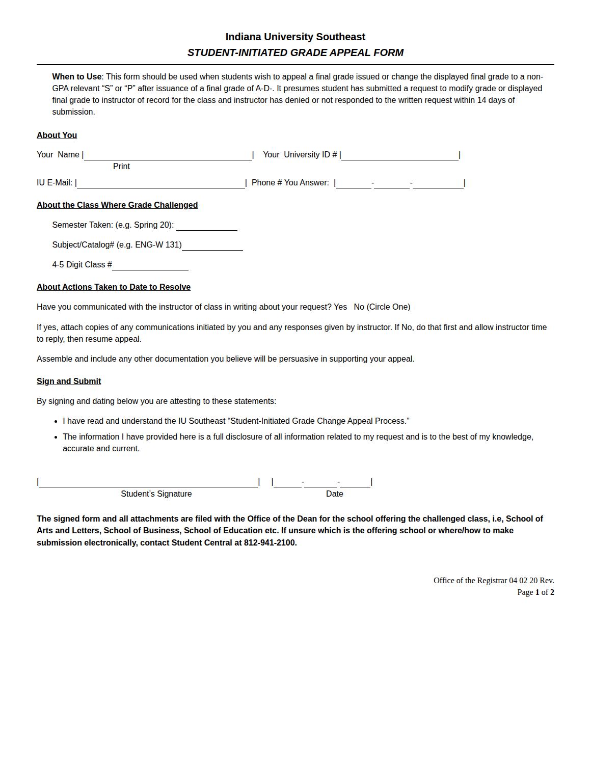Indiana University Southeast
STUDENT-INITIATED GRADE APPEAL FORM
When to Use: This form should be used when students wish to appeal a final grade issued or change the displayed final grade to a non-GPA relevant “S” or “P” after issuance of a final grade of A-D-. It presumes student has submitted a request to modify grade or displayed final grade to instructor of record for the class and instructor has denied or not responded to the written request within 14 days of submission.
About You
Your Name | | Your University ID # | | Print
IU E-Mail: | | Phone # You Answer: | - - |
About the Class Where Grade Challenged
Semester Taken: (e.g. Spring 20):
Subject/Catalog# (e.g. ENG-W 131)
4-5 Digit Class #
About Actions Taken to Date to Resolve
Have you communicated with the instructor of class in writing about your request? Yes No (Circle One)
If yes, attach copies of any communications initiated by you and any responses given by instructor. If No, do that first and allow instructor time to reply, then resume appeal.
Assemble and include any other documentation you believe will be persuasive in supporting your appeal.
Sign and Submit
By signing and dating below you are attesting to these statements:
I have read and understand the IU Southeast “Student-Initiated Grade Change Appeal Process.”
The information I have provided here is a full disclosure of all information related to my request and is to the best of my knowledge, accurate and current.
| | | - - |
Student’s Signature Date
The signed form and all attachments are filed with the Office of the Dean for the school offering the challenged class, i.e, School of Arts and Letters, School of Business, School of Education etc. If unsure which is the offering school or where/how to make submission electronically, contact Student Central at 812-941-2100.
Office of the Registrar 04 02 20 Rev. Page 1 of 2